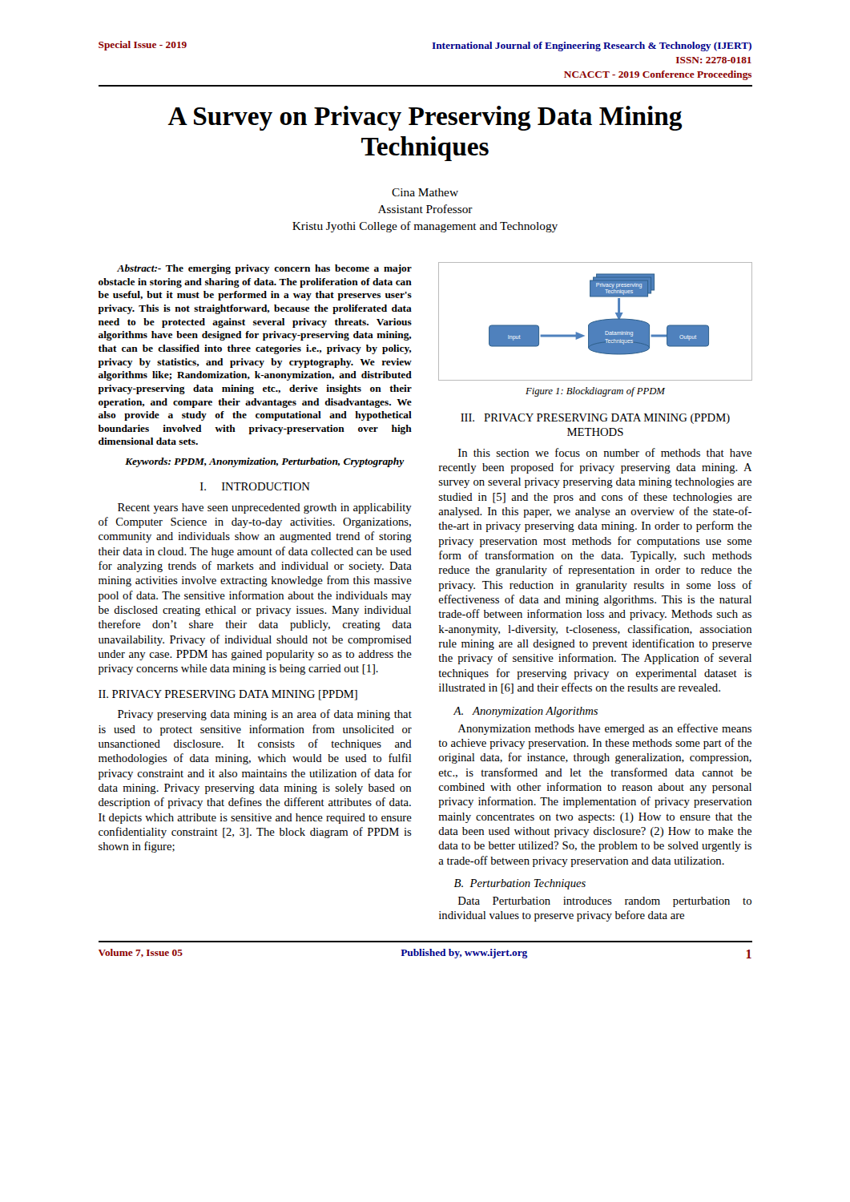Special Issue - 2019
International Journal of Engineering Research & Technology (IJERT)
ISSN: 2278-0181
NCACCT - 2019 Conference Proceedings
A Survey on Privacy Preserving Data Mining
Techniques
Cina Mathew
Assistant Professor
Kristu Jyothi College of management and Technology
Abstract:- The emerging privacy concern has become a major obstacle in storing and sharing of data. The proliferation of data can be useful, but it must be performed in a way that preserves user's privacy. This is not straightforward, because the proliferated data need to be protected against several privacy threats. Various algorithms have been designed for privacy-preserving data mining, that can be classified into three categories i.e., privacy by policy, privacy by statistics, and privacy by cryptography. We review algorithms like; Randomization, k-anonymization, and distributed privacy-preserving data mining etc., derive insights on their operation, and compare their advantages and disadvantages. We also provide a study of the computational and hypothetical boundaries involved with privacy-preservation over high dimensional data sets.
Keywords: PPDM, Anonymization, Perturbation, Cryptography
I. Introduction
Recent years have seen unprecedented growth in applicability of Computer Science in day-to-day activities. Organizations, community and individuals show an augmented trend of storing their data in cloud. The huge amount of data collected can be used for analyzing trends of markets and individual or society. Data mining activities involve extracting knowledge from this massive pool of data. The sensitive information about the individuals may be disclosed creating ethical or privacy issues. Many individual therefore don’t share their data publicly, creating data unavailability. Privacy of individual should not be compromised under any case. PPDM has gained popularity so as to address the privacy concerns while data mining is being carried out [1].
II. Privacy Preserving Data Mining [PPDM]
Privacy preserving data mining is an area of data mining that is used to protect sensitive information from unsolicited or unsanctioned disclosure. It consists of techniques and methodologies of data mining, which would be used to fulfil privacy constraint and it also maintains the utilization of data for data mining. Privacy preserving data mining is solely based on description of privacy that defines the different attributes of data. It depicts which attribute is sensitive and hence required to ensure confidentiality constraint [2, 3]. The block diagram of PPDM is shown in figure;
Privacy preserving Techniques Input Datamining Techniques Output
Figure 1: Blockdiagram of PPDM
III. Privacy Preserving Data Mining (PPDM) Methods
In this section we focus on number of methods that have recently been proposed for privacy preserving data mining. A survey on several privacy preserving data mining technologies are studied in [5] and the pros and cons of these technologies are analysed. In this paper, we analyse an overview of the state-of-the-art in privacy preserving data mining. In order to perform the privacy preservation most methods for computations use some form of transformation on the data. Typically, such methods reduce the granularity of representation in order to reduce the privacy. This reduction in granularity results in some loss of effectiveness of data and mining algorithms. This is the natural trade-off between information loss and privacy. Methods such as k-anonymity, l-diversity, t-closeness, classification, association rule mining are all designed to prevent identification to preserve the privacy of sensitive information. The Application of several techniques for preserving privacy on experimental dataset is illustrated in [6] and their effects on the results are revealed.
A. Anonymization Algorithms
Anonymization methods have emerged as an effective means to achieve privacy preservation. In these methods some part of the original data, for instance, through generalization, compression, etc., is transformed and let the transformed data cannot be combined with other information to reason about any personal privacy information. The implementation of privacy preservation mainly concentrates on two aspects: (1) How to ensure that the data been used without privacy disclosure? (2) How to make the data to be better utilized? So, the problem to be solved urgently is a trade-off between privacy preservation and data utilization.
B. Perturbation Techniques
Data Perturbation introduces random perturbation to individual values to preserve privacy before data are
Volume 7, Issue 05 1
Published by, www.ijert.org